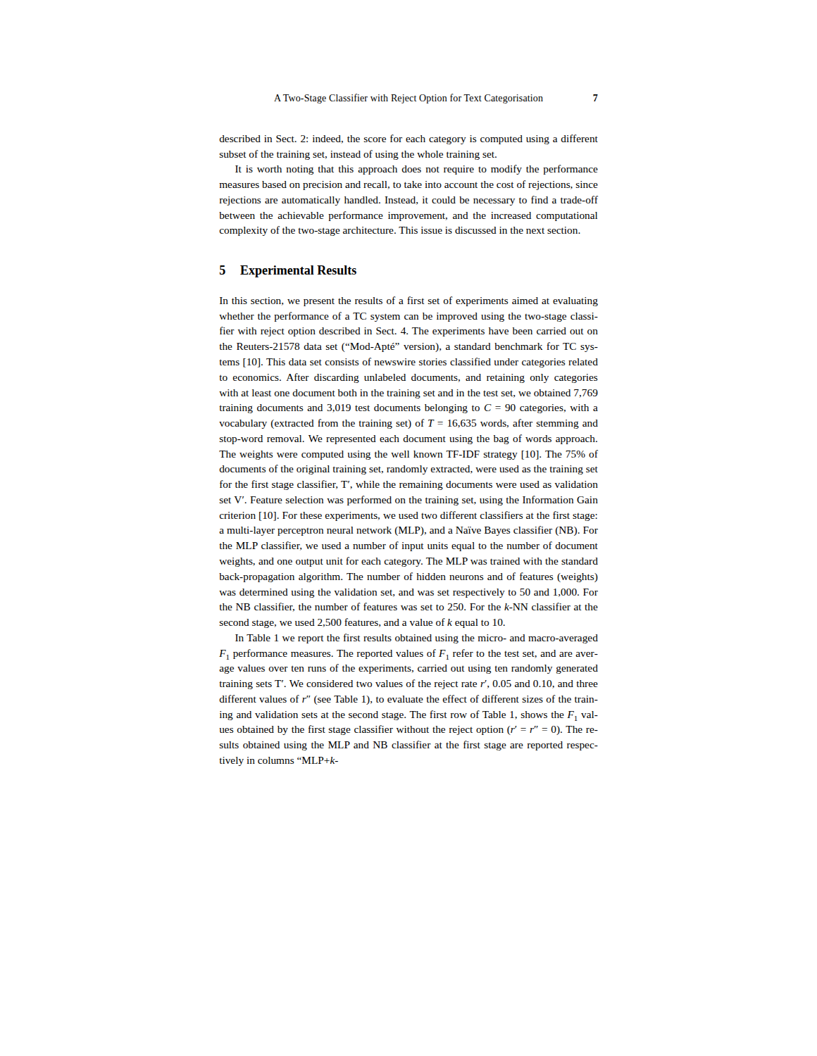A Two-Stage Classifier with Reject Option for Text Categorisation 7
described in Sect. 2: indeed, the score for each category is computed using a different subset of the training set, instead of using the whole training set.
It is worth noting that this approach does not require to modify the performance measures based on precision and recall, to take into account the cost of rejections, since rejections are automatically handled. Instead, it could be necessary to find a trade-off between the achievable performance improvement, and the increased computational complexity of the two-stage architecture. This issue is discussed in the next section.
5 Experimental Results
In this section, we present the results of a first set of experiments aimed at evaluating whether the performance of a TC system can be improved using the two-stage classifier with reject option described in Sect. 4. The experiments have been carried out on the Reuters-21578 data set (“Mod-Apté” version), a standard benchmark for TC systems [10]. This data set consists of newswire stories classified under categories related to economics. After discarding unlabeled documents, and retaining only categories with at least one document both in the training set and in the test set, we obtained 7,769 training documents and 3,019 test documents belonging to C = 90 categories, with a vocabulary (extracted from the training set) of T = 16,635 words, after stemming and stop-word removal. We represented each document using the bag of words approach. The weights were computed using the well known TF-IDF strategy [10]. The 75% of documents of the original training set, randomly extracted, were used as the training set for the first stage classifier, T′, while the remaining documents were used as validation set V′. Feature selection was performed on the training set, using the Information Gain criterion [10]. For these experiments, we used two different classifiers at the first stage: a multi-layer perceptron neural network (MLP), and a Naïve Bayes classifier (NB). For the MLP classifier, we used a number of input units equal to the number of document weights, and one output unit for each category. The MLP was trained with the standard back-propagation algorithm. The number of hidden neurons and of features (weights) was determined using the validation set, and was set respectively to 50 and 1,000. For the NB classifier, the number of features was set to 250. For the k-NN classifier at the second stage, we used 2,500 features, and a value of k equal to 10.
In Table 1 we report the first results obtained using the micro- and macro-averaged F1 performance measures. The reported values of F1 refer to the test set, and are average values over ten runs of the experiments, carried out using ten randomly generated training sets T′. We considered two values of the reject rate r′, 0.05 and 0.10, and three different values of r″ (see Table 1), to evaluate the effect of different sizes of the training and validation sets at the second stage. The first row of Table 1, shows the F1 values obtained by the first stage classifier without the reject option (r′ = r″ = 0). The results obtained using the MLP and NB classifier at the first stage are reported respectively in columns “MLP+k-